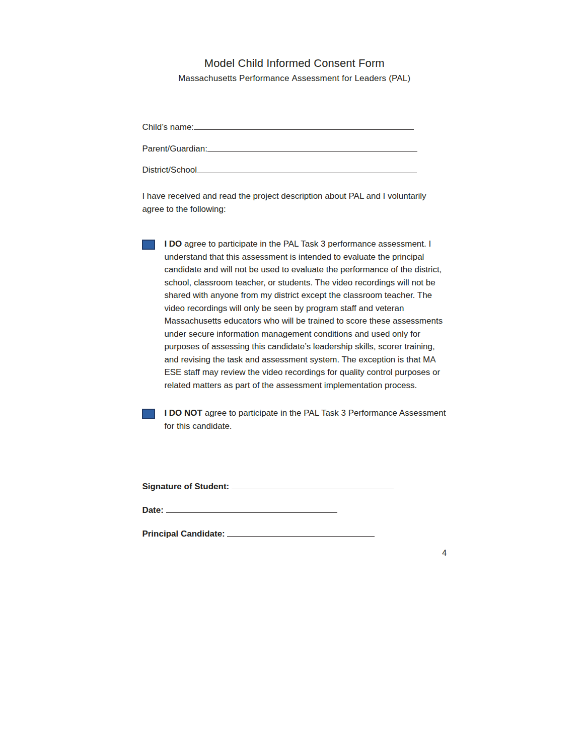Model Child Informed Consent Form
Massachusetts Performance Assessment for Leaders (PAL)
Child’s name:
Parent/Guardian:
District/School
I have received and read the project description about PAL and I voluntarily agree to the following:
I DO agree to participate in the PAL Task 3 performance assessment. I understand that this assessment is intended to evaluate the principal candidate and will not be used to evaluate the performance of the district, school, classroom teacher, or students. The video recordings will not be shared with anyone from my district except the classroom teacher. The video recordings will only be seen by program staff and veteran Massachusetts educators who will be trained to score these assessments under secure information management conditions and used only for purposes of assessing this candidate’s leadership skills, scorer training, and revising the task and assessment system. The exception is that MA ESE staff may review the video recordings for quality control purposes or related matters as part of the assessment implementation process.
I DO NOT agree to participate in the PAL Task 3 Performance Assessment for this candidate.
Signature of Student:
Date:
Principal Candidate:
4